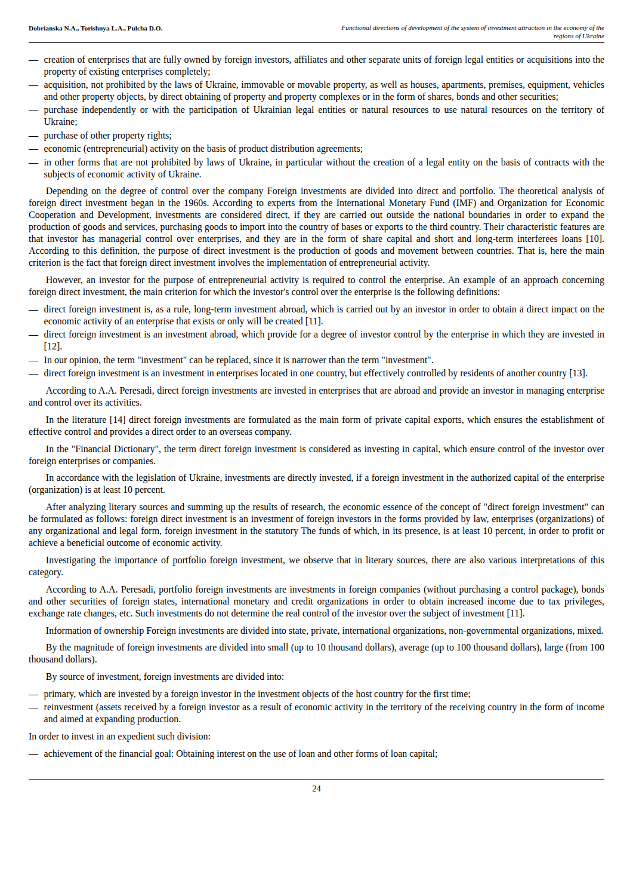Dobrianska N.A., Torishnya L.A., Pulcha D.O.
Functional directions of development of the system of investment attraction in the economy of the
regions of Ukraine
creation of enterprises that are fully owned by foreign investors, affiliates and other separate units of foreign legal entities or acquisitions into the property of existing enterprises completely;
acquisition, not prohibited by the laws of Ukraine, immovable or movable property, as well as houses, apartments, premises, equipment, vehicles and other property objects, by direct obtaining of property and property complexes or in the form of shares, bonds and other securities;
purchase independently or with the participation of Ukrainian legal entities or natural resources to use natural resources on the territory of Ukraine;
purchase of other property rights;
economic (entrepreneurial) activity on the basis of product distribution agreements;
in other forms that are not prohibited by laws of Ukraine, in particular without the creation of a legal entity on the basis of contracts with the subjects of economic activity of Ukraine.
Depending on the degree of control over the company Foreign investments are divided into direct and portfolio. The theoretical analysis of foreign direct investment began in the 1960s. According to experts from the International Monetary Fund (IMF) and Organization for Economic Cooperation and Development, investments are considered direct, if they are carried out outside the national boundaries in order to expand the production of goods and services, purchasing goods to import into the country of bases or exports to the third country. Their characteristic features are that investor has managerial control over enterprises, and they are in the form of share capital and short and long-term interferees loans [10]. According to this definition, the purpose of direct investment is the production of goods and movement between countries. That is, here the main criterion is the fact that foreign direct investment involves the implementation of entrepreneurial activity.
However, an investor for the purpose of entrepreneurial activity is required to control the enterprise. An example of an approach concerning foreign direct investment, the main criterion for which the investor's control over the enterprise is the following definitions:
direct foreign investment is, as a rule, long-term investment abroad, which is carried out by an investor in order to obtain a direct impact on the economic activity of an enterprise that exists or only will be created [11].
direct foreign investment is an investment abroad, which provide for a degree of investor control by the enterprise in which they are invested in [12].
In our opinion, the term "investment" can be replaced, since it is narrower than the term "investment".
direct foreign investment is an investment in enterprises located in one country, but effectively controlled by residents of another country [13].
According to A.A. Peresadi, direct foreign investments are invested in enterprises that are abroad and provide an investor in managing enterprise and control over its activities.
In the literature [14] direct foreign investments are formulated as the main form of private capital exports, which ensures the establishment of effective control and provides a direct order to an overseas company.
In the "Financial Dictionary", the term direct foreign investment is considered as investing in capital, which ensure control of the investor over foreign enterprises or companies.
In accordance with the legislation of Ukraine, investments are directly invested, if a foreign investment in the authorized capital of the enterprise (organization) is at least 10 percent.
After analyzing literary sources and summing up the results of research, the economic essence of the concept of "direct foreign investment" can be formulated as follows: foreign direct investment is an investment of foreign investors in the forms provided by law, enterprises (organizations) of any organizational and legal form, foreign investment in the statutory The funds of which, in its presence, is at least 10 percent, in order to profit or achieve a beneficial outcome of economic activity.
Investigating the importance of portfolio foreign investment, we observe that in literary sources, there are also various interpretations of this category.
According to A.A. Peresadi, portfolio foreign investments are investments in foreign companies (without purchasing a control package), bonds and other securities of foreign states, international monetary and credit organizations in order to obtain increased income due to tax privileges, exchange rate changes, etc. Such investments do not determine the real control of the investor over the subject of investment [11].
Information of ownership Foreign investments are divided into state, private, international organizations, non-governmental organizations, mixed.
By the magnitude of foreign investments are divided into small (up to 10 thousand dollars), average (up to 100 thousand dollars), large (from 100 thousand dollars).
By source of investment, foreign investments are divided into:
primary, which are invested by a foreign investor in the investment objects of the host country for the first time;
reinvestment (assets received by a foreign investor as a result of economic activity in the territory of the receiving country in the form of income and aimed at expanding production.
In order to invest in an expedient such division:
achievement of the financial goal: Obtaining interest on the use of loan and other forms of loan capital;
24